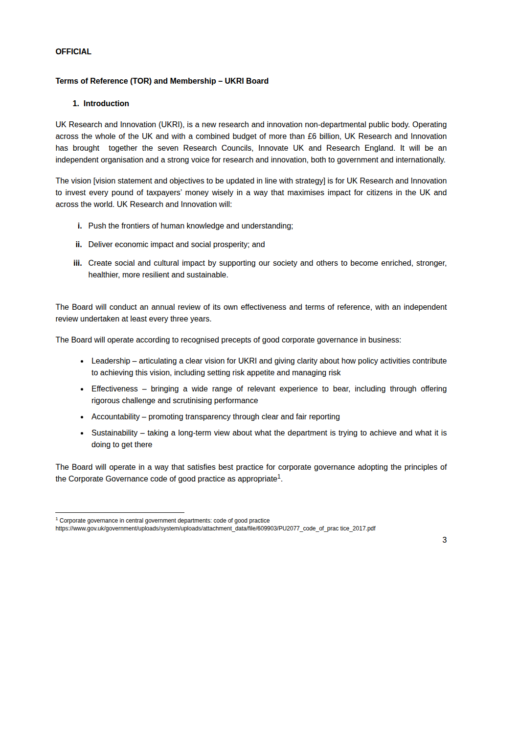OFFICIAL
Terms of Reference (TOR) and Membership – UKRI Board
1. Introduction
UK Research and Innovation (UKRI), is a new research and innovation non-departmental public body. Operating across the whole of the UK and with a combined budget of more than £6 billion, UK Research and Innovation has brought together the seven Research Councils, Innovate UK and Research England. It will be an independent organisation and a strong voice for research and innovation, both to government and internationally.
The vision [vision statement and objectives to be updated in line with strategy] is for UK Research and Innovation to invest every pound of taxpayers’ money wisely in a way that maximises impact for citizens in the UK and across the world. UK Research and Innovation will:
Push the frontiers of human knowledge and understanding;
Deliver economic impact and social prosperity; and
Create social and cultural impact by supporting our society and others to become enriched, stronger, healthier, more resilient and sustainable.
The Board will conduct an annual review of its own effectiveness and terms of reference, with an independent review undertaken at least every three years.
The Board will operate according to recognised precepts of good corporate governance in business:
Leadership – articulating a clear vision for UKRI and giving clarity about how policy activities contribute to achieving this vision, including setting risk appetite and managing risk
Effectiveness – bringing a wide range of relevant experience to bear, including through offering rigorous challenge and scrutinising performance
Accountability – promoting transparency through clear and fair reporting
Sustainability – taking a long-term view about what the department is trying to achieve and what it is doing to get there
The Board will operate in a way that satisfies best practice for corporate governance adopting the principles of the Corporate Governance code of good practice as appropriate1.
1 Corporate governance in central government departments: code of good practice
https://www.gov.uk/government/uploads/system/uploads/attachment_data/file/609903/PU2077_code_of_prac tice_2017.pdf
3